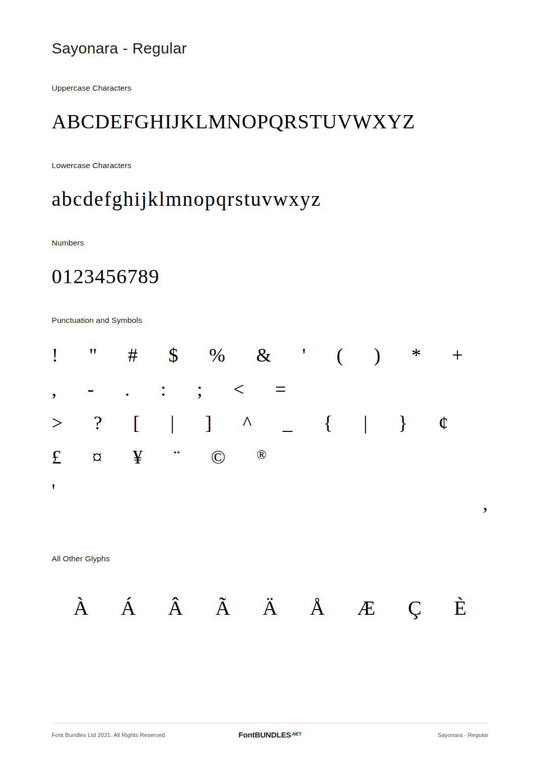Sayonara - Regular
Uppercase Characters
ABCDEFGHIJKLMNOPQRSTUVWXYZ
Lowercase Characters
abcdefghijklmnopqrstuvwxyz
Numbers
0123456789
Punctuation and Symbols
! " # $ % & ' ( ) * + , - . : ; < =
> ? [ | ] ^ _ { | } ¢ £ ¤ ¥ ¨ © ®
'
’
All Other Glyphs
À Á Â Ã Ä Å Æ Ç È
Font Bundles Ltd 2021. All Rights Reserved
FontBUNDLES.NET
Sayonara - Regular